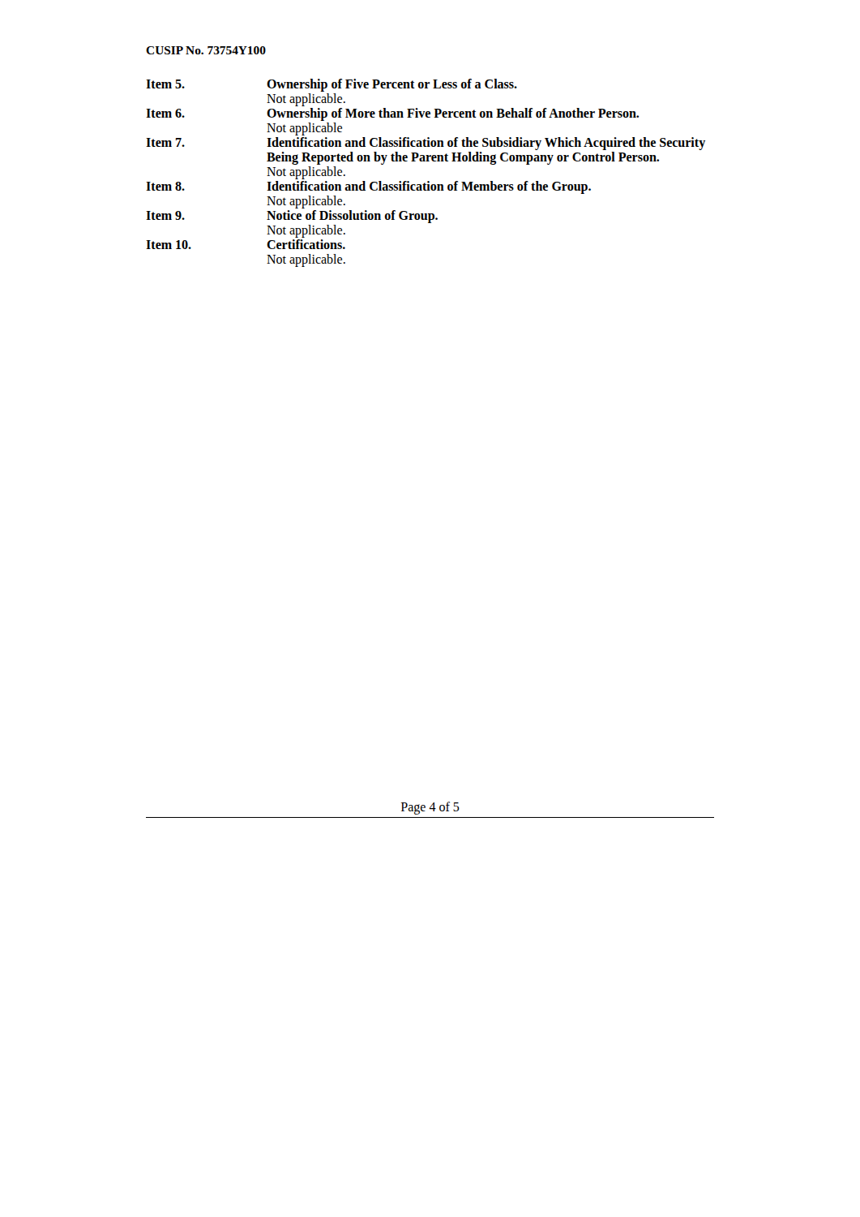CUSIP No. 73754Y100
| Item 5. | Ownership of Five Percent or Less of a Class. |
| | Not applicable. |
| Item 6. | Ownership of More than Five Percent on Behalf of Another Person. |
| | Not applicable |
| Item 7. | Identification and Classification of the Subsidiary Which Acquired the Security Being Reported on by the Parent Holding Company or Control Person. |
| | Not applicable. |
| Item 8. | Identification and Classification of Members of the Group. |
| | Not applicable. |
| Item 9. | Notice of Dissolution of Group. |
| | Not applicable. |
| Item 10. | Certifications. |
| | Not applicable. |
Page 4 of 5